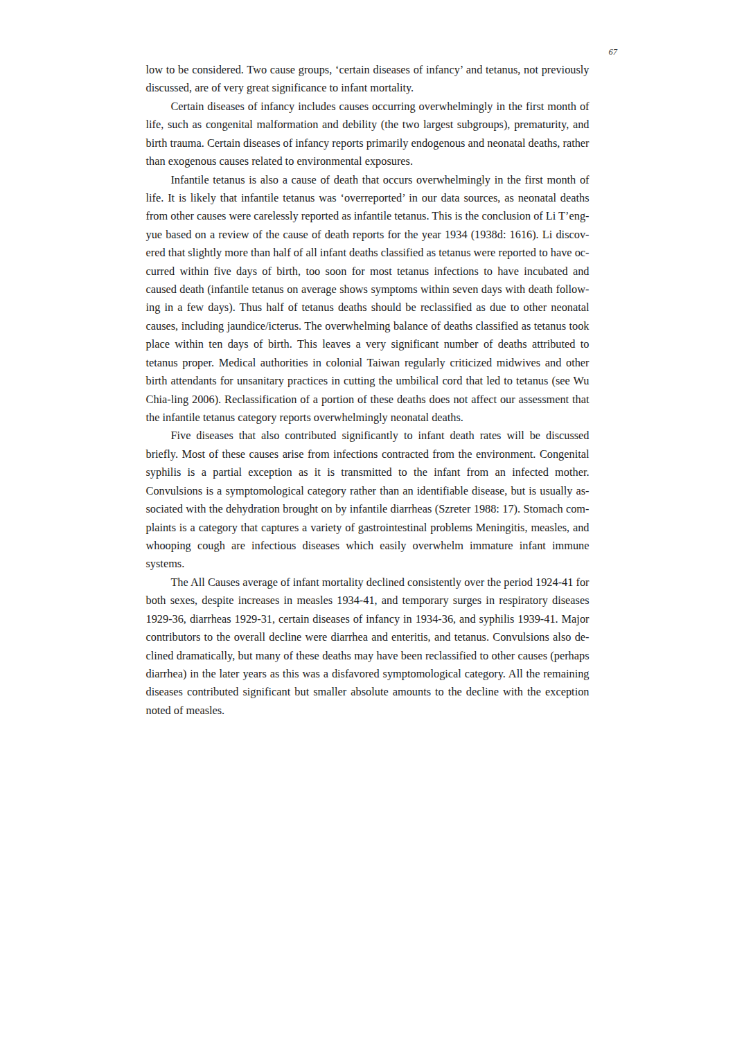67
low to be considered. Two cause groups, ‘certain diseases of infancy’ and tetanus, not previously discussed, are of very great significance to infant mortality.
Certain diseases of infancy includes causes occurring overwhelmingly in the first month of life, such as congenital malformation and debility (the two largest subgroups), prematurity, and birth trauma. Certain diseases of infancy reports primarily endogenous and neonatal deaths, rather than exogenous causes related to environmental exposures.
Infantile tetanus is also a cause of death that occurs overwhelmingly in the first month of life. It is likely that infantile tetanus was ‘overreported’ in our data sources, as neonatal deaths from other causes were carelessly reported as infantile tetanus. This is the conclusion of Li T’eng-yue based on a review of the cause of death reports for the year 1934 (1938d: 1616). Li discovered that slightly more than half of all infant deaths classified as tetanus were reported to have occurred within five days of birth, too soon for most tetanus infections to have incubated and caused death (infantile tetanus on average shows symptoms within seven days with death following in a few days). Thus half of tetanus deaths should be reclassified as due to other neonatal causes, including jaundice/icterus. The overwhelming balance of deaths classified as tetanus took place within ten days of birth. This leaves a very significant number of deaths attributed to tetanus proper. Medical authorities in colonial Taiwan regularly criticized midwives and other birth attendants for unsanitary practices in cutting the umbilical cord that led to tetanus (see Wu Chia-ling 2006). Reclassification of a portion of these deaths does not affect our assessment that the infantile tetanus category reports overwhelmingly neonatal deaths.
Five diseases that also contributed significantly to infant death rates will be discussed briefly. Most of these causes arise from infections contracted from the environment. Congenital syphilis is a partial exception as it is transmitted to the infant from an infected mother. Convulsions is a symptomological category rather than an identifiable disease, but is usually associated with the dehydration brought on by infantile diarrheas (Szreter 1988: 17). Stomach complaints is a category that captures a variety of gastrointestinal problems Meningitis, measles, and whooping cough are infectious diseases which easily overwhelm immature infant immune systems.
The All Causes average of infant mortality declined consistently over the period 1924-41 for both sexes, despite increases in measles 1934-41, and temporary surges in respiratory diseases 1929-36, diarrheas 1929-31, certain diseases of infancy in 1934-36, and syphilis 1939-41. Major contributors to the overall decline were diarrhea and enteritis, and tetanus. Convulsions also declined dramatically, but many of these deaths may have been reclassified to other causes (perhaps diarrhea) in the later years as this was a disfavored symptomological category. All the remaining diseases contributed significant but smaller absolute amounts to the decline with the exception noted of measles.